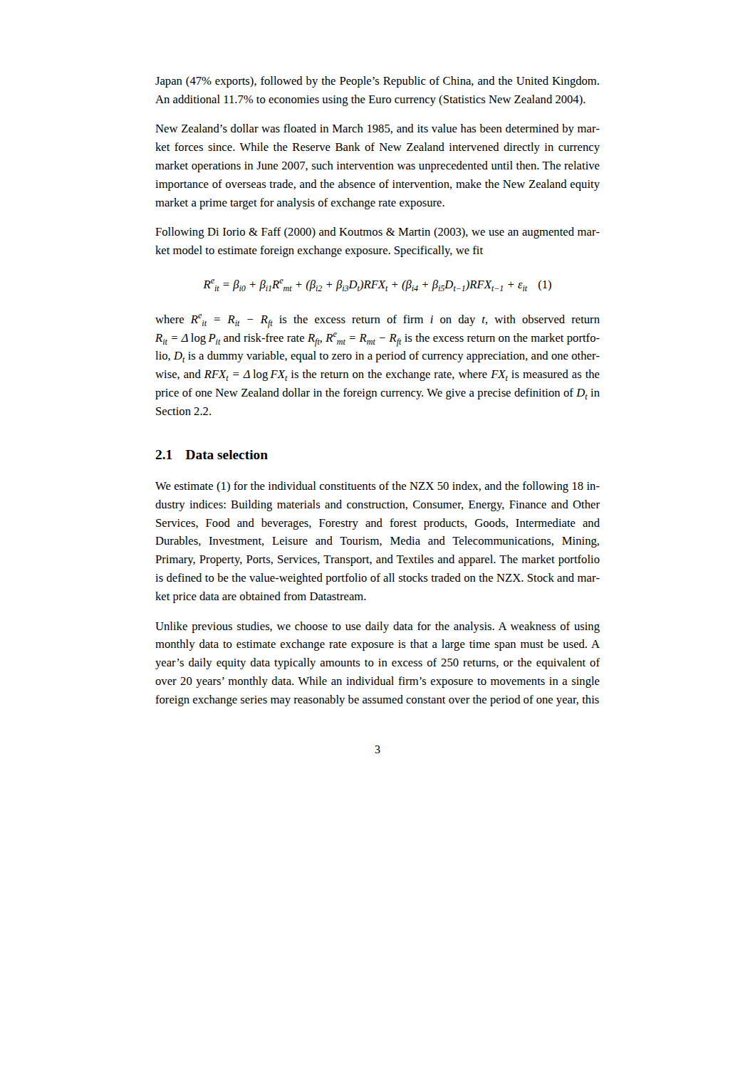Japan (47% exports), followed by the People’s Republic of China, and the United Kingdom. An additional 11.7% to economies using the Euro currency (Statistics New Zealand 2004).
New Zealand’s dollar was floated in March 1985, and its value has been determined by market forces since. While the Reserve Bank of New Zealand intervened directly in currency market operations in June 2007, such intervention was unprecedented until then. The relative importance of overseas trade, and the absence of intervention, make the New Zealand equity market a prime target for analysis of exchange rate exposure.
Following Di Iorio & Faff (2000) and Koutmos & Martin (2003), we use an augmented market model to estimate foreign exchange exposure. Specifically, we fit
Reit = βi0 + βi1Remt + (βi2 + βi3Dt)RFXt + (βi4 + βi5Dt−1)RFXt−1 + εit(1)
where Reit = Rit − Rft is the excess return of firm i on day t, with observed return Rit = Δ log Pit and risk-free rate Rft, Remt = Rmt − Rft is the excess return on the market portfolio, Dt is a dummy variable, equal to zero in a period of currency appreciation, and one otherwise, and RFXt = Δ log FXt is the return on the exchange rate, where FXt is measured as the price of one New Zealand dollar in the foreign currency. We give a precise definition of Dt in Section 2.2.
2.1 Data selection
We estimate (1) for the individual constituents of the NZX 50 index, and the following 18 industry indices: Building materials and construction, Consumer, Energy, Finance and Other Services, Food and beverages, Forestry and forest products, Goods, Intermediate and Durables, Investment, Leisure and Tourism, Media and Telecommunications, Mining, Primary, Property, Ports, Services, Transport, and Textiles and apparel. The market portfolio is defined to be the value-weighted portfolio of all stocks traded on the NZX. Stock and market price data are obtained from Datastream.
Unlike previous studies, we choose to use daily data for the analysis. A weakness of using monthly data to estimate exchange rate exposure is that a large time span must be used. A year’s daily equity data typically amounts to in excess of 250 returns, or the equivalent of over 20 years’ monthly data. While an individual firm’s exposure to movements in a single foreign exchange series may reasonably be assumed constant over the period of one year, this
3